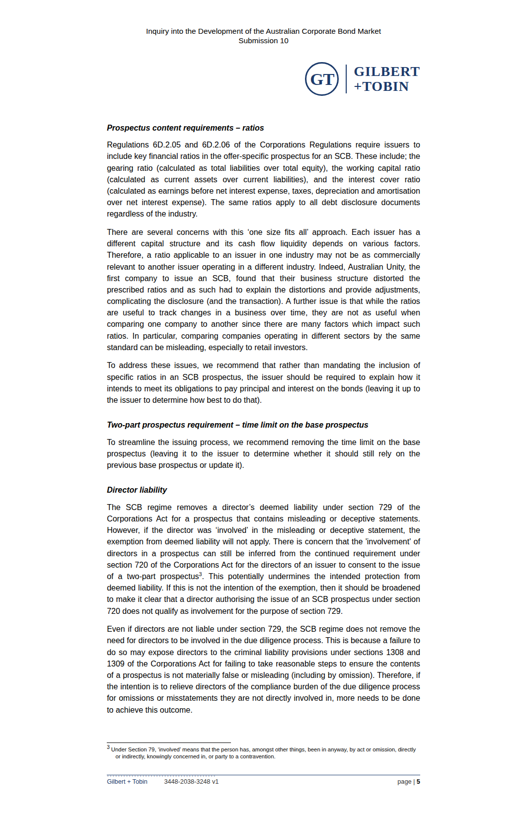Inquiry into the Development of the Australian Corporate Bond Market
Submission 10
GT
GILBERT
+TOBIN
Prospectus content requirements – ratios
Regulations 6D.2.05 and 6D.2.06 of the Corporations Regulations require issuers to include key financial ratios in the offer-specific prospectus for an SCB. These include; the gearing ratio (calculated as total liabilities over total equity), the working capital ratio (calculated as current assets over current liabilities), and the interest cover ratio (calculated as earnings before net interest expense, taxes, depreciation and amortisation over net interest expense). The same ratios apply to all debt disclosure documents regardless of the industry.
There are several concerns with this ‘one size fits all’ approach. Each issuer has a different capital structure and its cash flow liquidity depends on various factors. Therefore, a ratio applicable to an issuer in one industry may not be as commercially relevant to another issuer operating in a different industry. Indeed, Australian Unity, the first company to issue an SCB, found that their business structure distorted the prescribed ratios and as such had to explain the distortions and provide adjustments, complicating the disclosure (and the transaction). A further issue is that while the ratios are useful to track changes in a business over time, they are not as useful when comparing one company to another since there are many factors which impact such ratios. In particular, comparing companies operating in different sectors by the same standard can be misleading, especially to retail investors.
To address these issues, we recommend that rather than mandating the inclusion of specific ratios in an SCB prospectus, the issuer should be required to explain how it intends to meet its obligations to pay principal and interest on the bonds (leaving it up to the issuer to determine how best to do that).
Two-part prospectus requirement – time limit on the base prospectus
To streamline the issuing process, we recommend removing the time limit on the base prospectus (leaving it to the issuer to determine whether it should still rely on the previous base prospectus or update it).
Director liability
The SCB regime removes a director’s deemed liability under section 729 of the Corporations Act for a prospectus that contains misleading or deceptive statements. However, if the director was ‘involved’ in the misleading or deceptive statement, the exemption from deemed liability will not apply. There is concern that the 'involvement' of directors in a prospectus can still be inferred from the continued requirement under section 720 of the Corporations Act for the directors of an issuer to consent to the issue of a two-part prospectus3. This potentially undermines the intended protection from deemed liability. If this is not the intention of the exemption, then it should be broadened to make it clear that a director authorising the issue of an SCB prospectus under section 720 does not qualify as involvement for the purpose of section 729.
Even if directors are not liable under section 729, the SCB regime does not remove the need for directors to be involved in the due diligence process. This is because a failure to do so may expose directors to the criminal liability provisions under sections 1308 and 1309 of the Corporations Act for failing to take reasonable steps to ensure the contents of a prospectus is not materially false or misleading (including by omission). Therefore, if the intention is to relieve directors of the compliance burden of the due diligence process for omissions or misstatements they are not directly involved in, more needs to be done to achieve this outcome.
3 Under Section 79, ‘involved’ means that the person has, amongst other things, been in anyway, by act or omission, directly or indirectly, knowingly concerned in, or party to a contravention.
········································
Gilbert + Tobin 3448-2038-3248 v1 page | 5